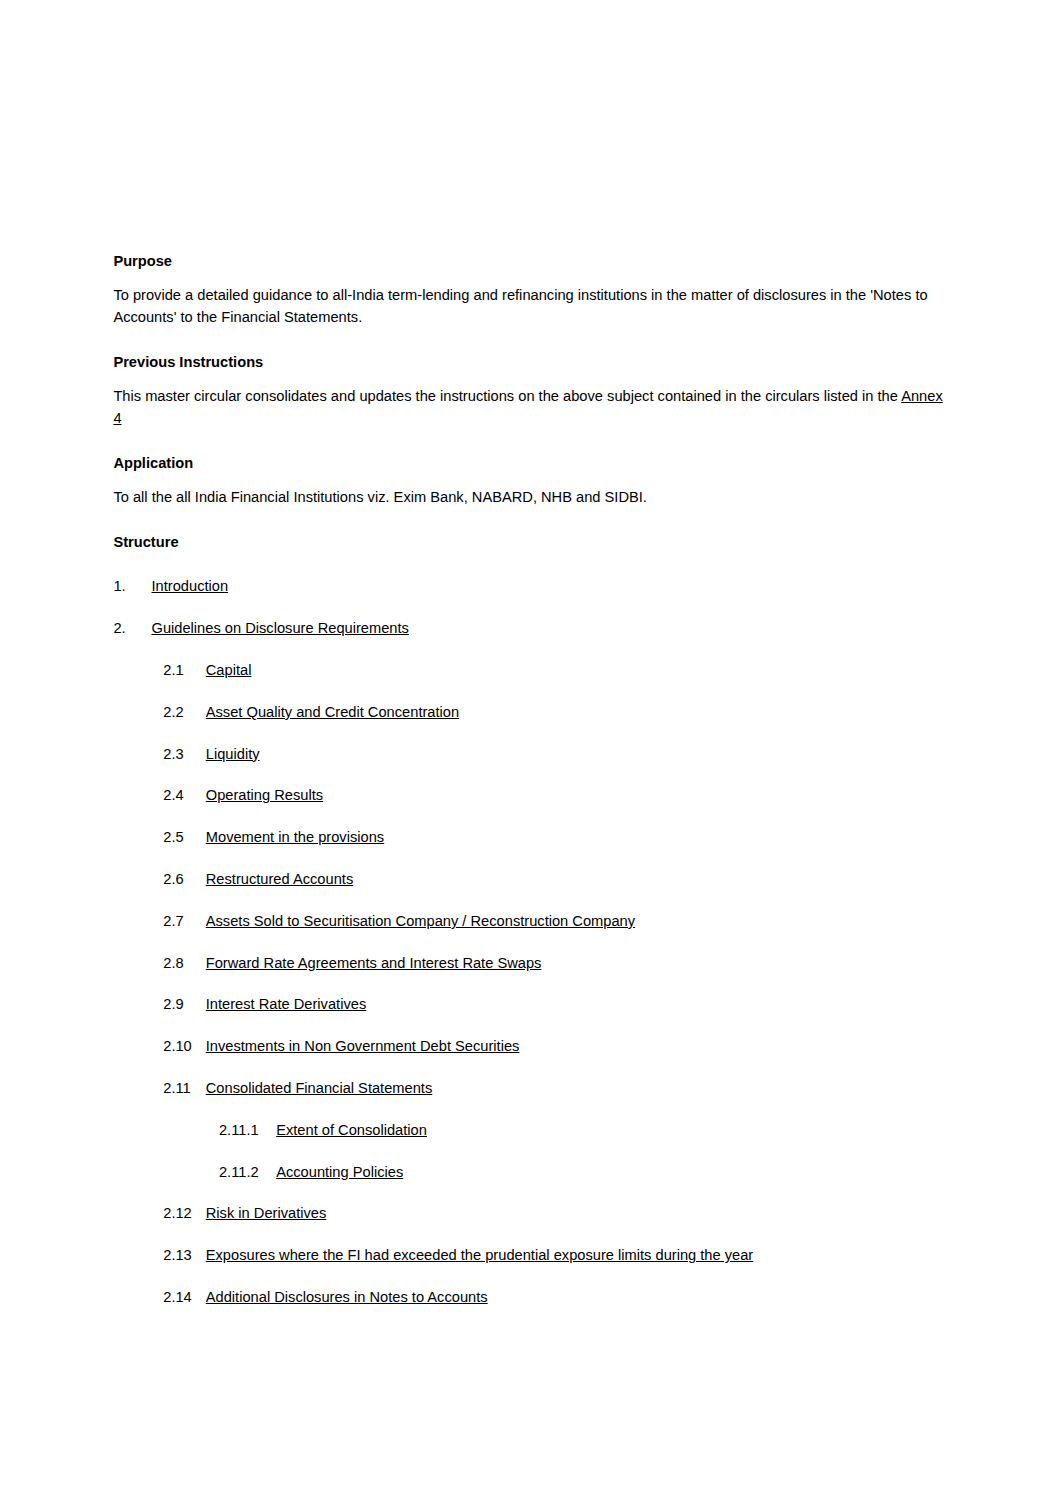Purpose
To provide a detailed guidance to all-India term-lending and refinancing institutions in the matter of disclosures in the 'Notes to Accounts' to the Financial Statements.
Previous Instructions
This master circular consolidates and updates the instructions on the above subject contained in the circulars listed in the Annex 4
Application
To all the all India Financial Institutions viz. Exim Bank, NABARD, NHB and SIDBI.
Structure
1. Introduction
2. Guidelines on Disclosure Requirements
2.1 Capital
2.2 Asset Quality and Credit Concentration
2.3 Liquidity
2.4 Operating Results
2.5 Movement in the provisions
2.6 Restructured Accounts
2.7 Assets Sold to Securitisation Company / Reconstruction Company
2.8 Forward Rate Agreements and Interest Rate Swaps
2.9 Interest Rate Derivatives
2.10 Investments in Non Government Debt Securities
2.11 Consolidated Financial Statements
2.11.1 Extent of Consolidation
2.11.2 Accounting Policies
2.12 Risk in Derivatives
2.13 Exposures where the FI had exceeded the prudential exposure limits during the year
2.14 Additional Disclosures in Notes to Accounts